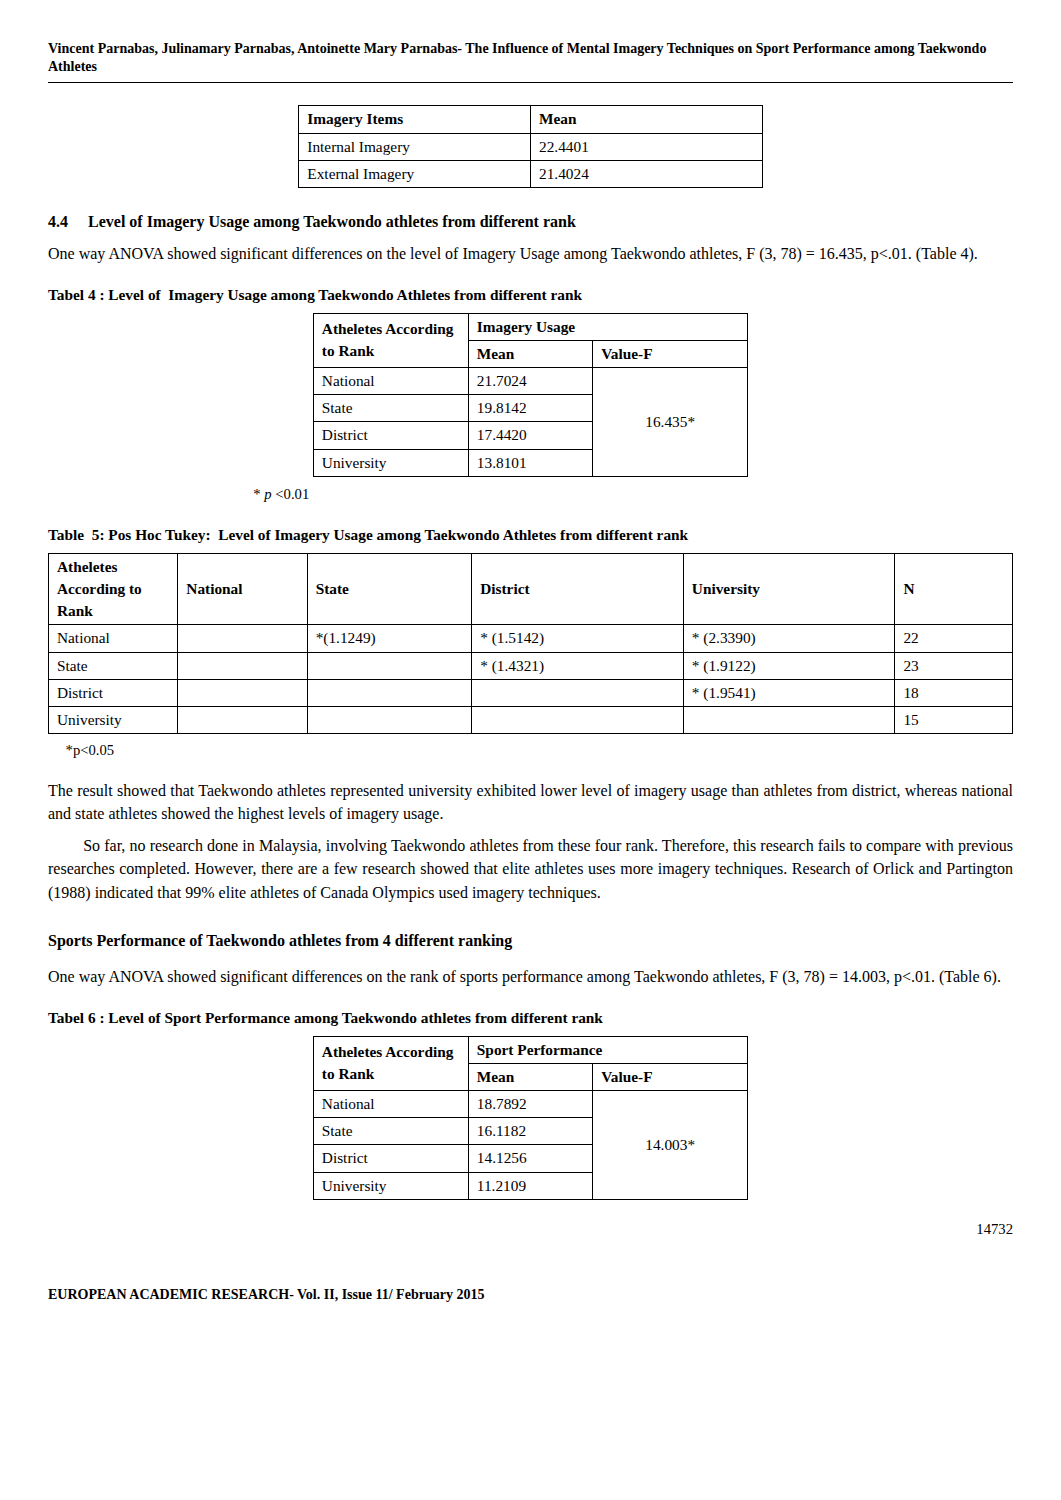Vincent Parnabas, Julinamary Parnabas, Antoinette Mary Parnabas- The Influence of Mental Imagery Techniques on Sport Performance among Taekwondo Athletes
| Imagery Items | Mean |
| --- | --- |
| Internal Imagery | 22.4401 |
| External Imagery | 21.4024 |
4.4 Level of Imagery Usage among Taekwondo athletes from different rank
One way ANOVA showed significant differences on the level of Imagery Usage among Taekwondo athletes, F (3, 78) = 16.435, p<.01. (Table 4).
Tabel 4 : Level of Imagery Usage among Taekwondo Athletes from different rank
| Atheletes According to Rank | Imagery Usage |
| --- | --- |
| Mean | Value-F |
| National | 21.7024 | 16.435* |
| State | 19.8142 |
| District | 17.4420 |
| University | 13.8101 |
* p <0.01
Table 5: Pos Hoc Tukey: Level of Imagery Usage among Taekwondo Athletes from different rank
| Atheletes According to Rank | National | State | District | University | N |
| --- | --- | --- | --- | --- | --- |
| National | | *(1.1249) | * (1.5142) | * (2.3390) | 22 |
| State | | | * (1.4321) | * (1.9122) | 23 |
| District | | | | * (1.9541) | 18 |
| University | | | | | 15 |
*p<0.05
The result showed that Taekwondo athletes represented university exhibited lower level of imagery usage than athletes from district, whereas national and state athletes showed the highest levels of imagery usage.
So far, no research done in Malaysia, involving Taekwondo athletes from these four rank. Therefore, this research fails to compare with previous researches completed. However, there are a few research showed that elite athletes uses more imagery techniques. Research of Orlick and Partington (1988) indicated that 99% elite athletes of Canada Olympics used imagery techniques.
Sports Performance of Taekwondo athletes from 4 different ranking
One way ANOVA showed significant differences on the rank of sports performance among Taekwondo athletes, F (3, 78) = 14.003, p<.01. (Table 6).
Tabel 6 : Level of Sport Performance among Taekwondo athletes from different rank
| Atheletes According to Rank | Sport Performance |
| --- | --- |
| Mean | Value-F |
| National | 18.7892 | 14.003* |
| State | 16.1182 |
| District | 14.1256 |
| University | 11.2109 |
14732
EUROPEAN ACADEMIC RESEARCH- Vol. II, Issue 11/ February 2015